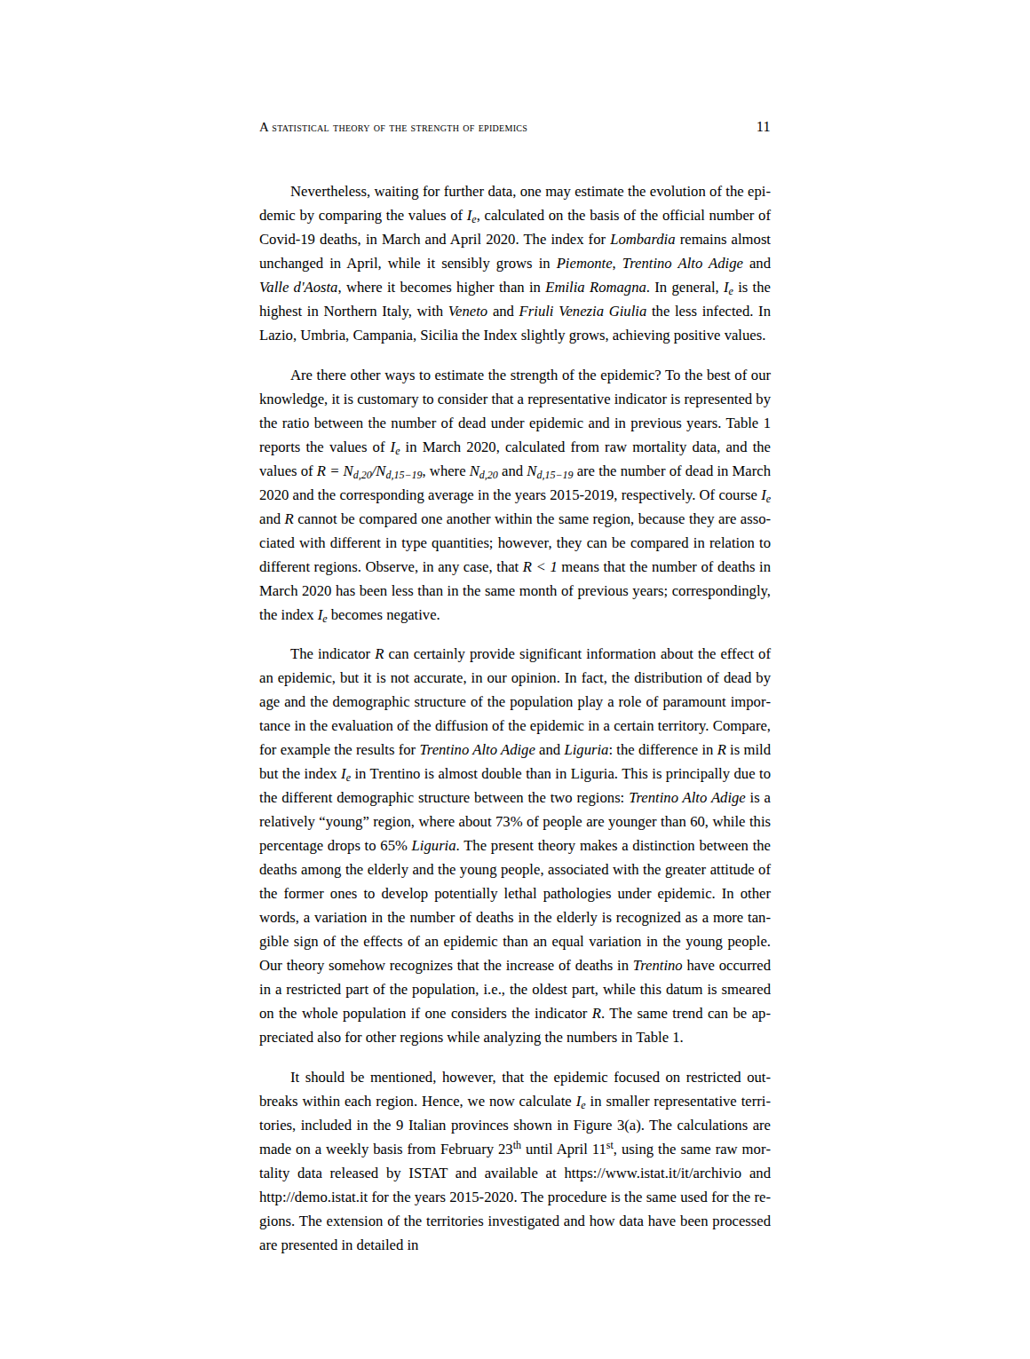A statistical theory of the strength of epidemics 11
Nevertheless, waiting for further data, one may estimate the evolution of the epidemic by comparing the values of Ie, calculated on the basis of the official number of Covid-19 deaths, in March and April 2020. The index for Lombardia remains almost unchanged in April, while it sensibly grows in Piemonte, Trentino Alto Adige and Valle d'Aosta, where it becomes higher than in Emilia Romagna. In general, Ie is the highest in Northern Italy, with Veneto and Friuli Venezia Giulia the less infected. In Lazio, Umbria, Campania, Sicilia the Index slightly grows, achieving positive values.
Are there other ways to estimate the strength of the epidemic? To the best of our knowledge, it is customary to consider that a representative indicator is represented by the ratio between the number of dead under epidemic and in previous years. Table 1 reports the values of Ie in March 2020, calculated from raw mortality data, and the values of R = Nd,20/Nd,15−19, where Nd,20 and Nd,15−19 are the number of dead in March 2020 and the corresponding average in the years 2015-2019, respectively. Of course Ie and R cannot be compared one another within the same region, because they are associated with different in type quantities; however, they can be compared in relation to different regions. Observe, in any case, that R < 1 means that the number of deaths in March 2020 has been less than in the same month of previous years; correspondingly, the index Ie becomes negative.
The indicator R can certainly provide significant information about the effect of an epidemic, but it is not accurate, in our opinion. In fact, the distribution of dead by age and the demographic structure of the population play a role of paramount importance in the evaluation of the diffusion of the epidemic in a certain territory. Compare, for example the results for Trentino Alto Adige and Liguria: the difference in R is mild but the index Ie in Trentino is almost double than in Liguria. This is principally due to the different demographic structure between the two regions: Trentino Alto Adige is a relatively “young” region, where about 73% of people are younger than 60, while this percentage drops to 65% Liguria. The present theory makes a distinction between the deaths among the elderly and the young people, associated with the greater attitude of the former ones to develop potentially lethal pathologies under epidemic. In other words, a variation in the number of deaths in the elderly is recognized as a more tangible sign of the effects of an epidemic than an equal variation in the young people. Our theory somehow recognizes that the increase of deaths in Trentino have occurred in a restricted part of the population, i.e., the oldest part, while this datum is smeared on the whole population if one considers the indicator R. The same trend can be appreciated also for other regions while analyzing the numbers in Table 1.
It should be mentioned, however, that the epidemic focused on restricted outbreaks within each region. Hence, we now calculate Ie in smaller representative territories, included in the 9 Italian provinces shown in Figure 3(a). The calculations are made on a weekly basis from February 23th until April 11st, using the same raw mortality data released by ISTAT and available at https://www.istat.it/it/archivio and http://demo.istat.it for the years 2015-2020. The procedure is the same used for the regions. The extension of the territories investigated and how data have been processed are presented in detailed in